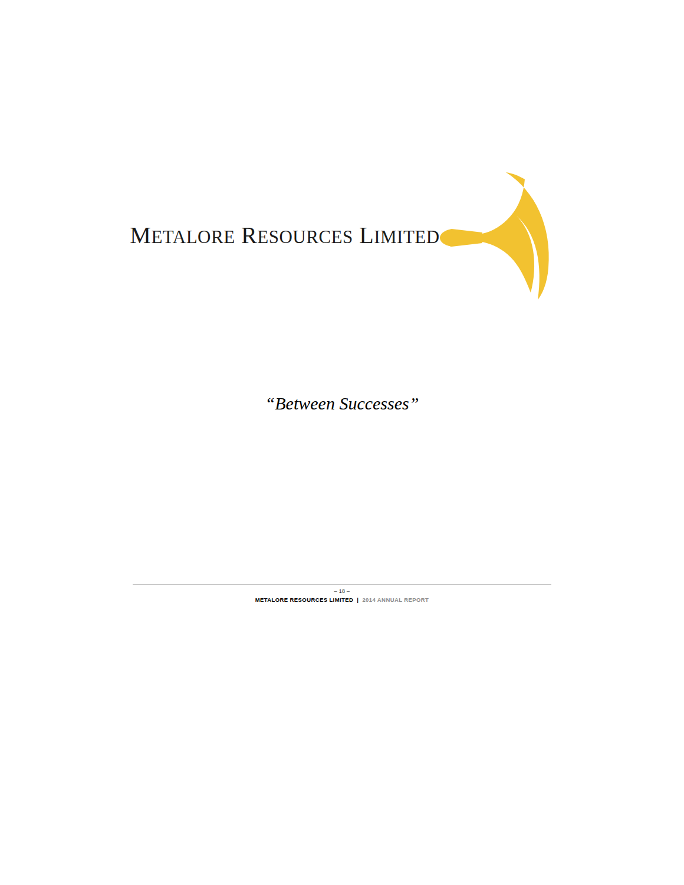METALORE RESOURCES LIMITED
“Between Successes”
– 18 –
METALORE RESOURCES LIMITED | 2014 ANNUAL REPORT